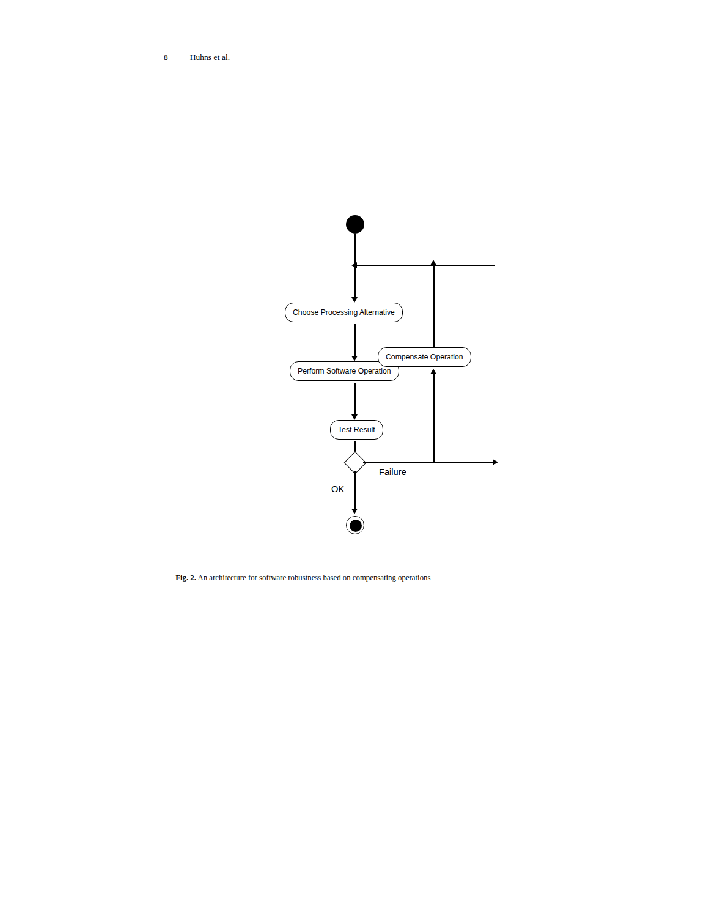8 Huhns et al.
Choose Processing Alternative
Perform Software Operation
Test Result
Failure
OK
Compensate Operation
Fig. 2. An architecture for software robustness based on compensating operations